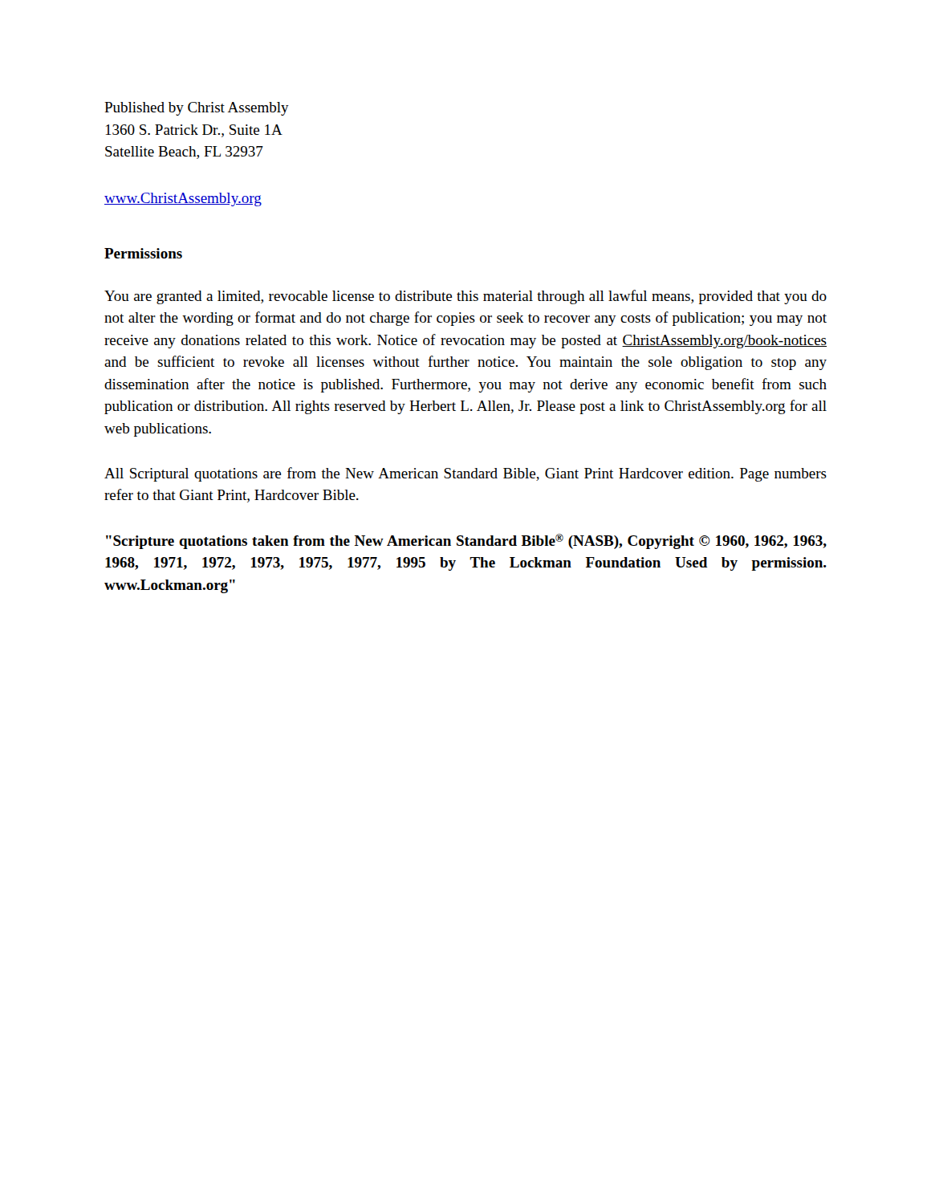Published by Christ Assembly
1360 S. Patrick Dr., Suite 1A
Satellite Beach, FL 32937
www.ChristAssembly.org
Permissions
You are granted a limited, revocable license to distribute this material through all lawful means, provided that you do not alter the wording or format and do not charge for copies or seek to recover any costs of publication; you may not receive any donations related to this work. Notice of revocation may be posted at ChristAssembly.org/book-notices and be sufficient to revoke all licenses without further notice. You maintain the sole obligation to stop any dissemination after the notice is published. Furthermore, you may not derive any economic benefit from such publication or distribution. All rights reserved by Herbert L. Allen, Jr. Please post a link to ChristAssembly.org for all web publications.
All Scriptural quotations are from the New American Standard Bible, Giant Print Hardcover edition. Page numbers refer to that Giant Print, Hardcover Bible.
"Scripture quotations taken from the New American Standard Bible® (NASB), Copyright © 1960, 1962, 1963, 1968, 1971, 1972, 1973, 1975, 1977, 1995 by The Lockman Foundation Used by permission. www.Lockman.org"